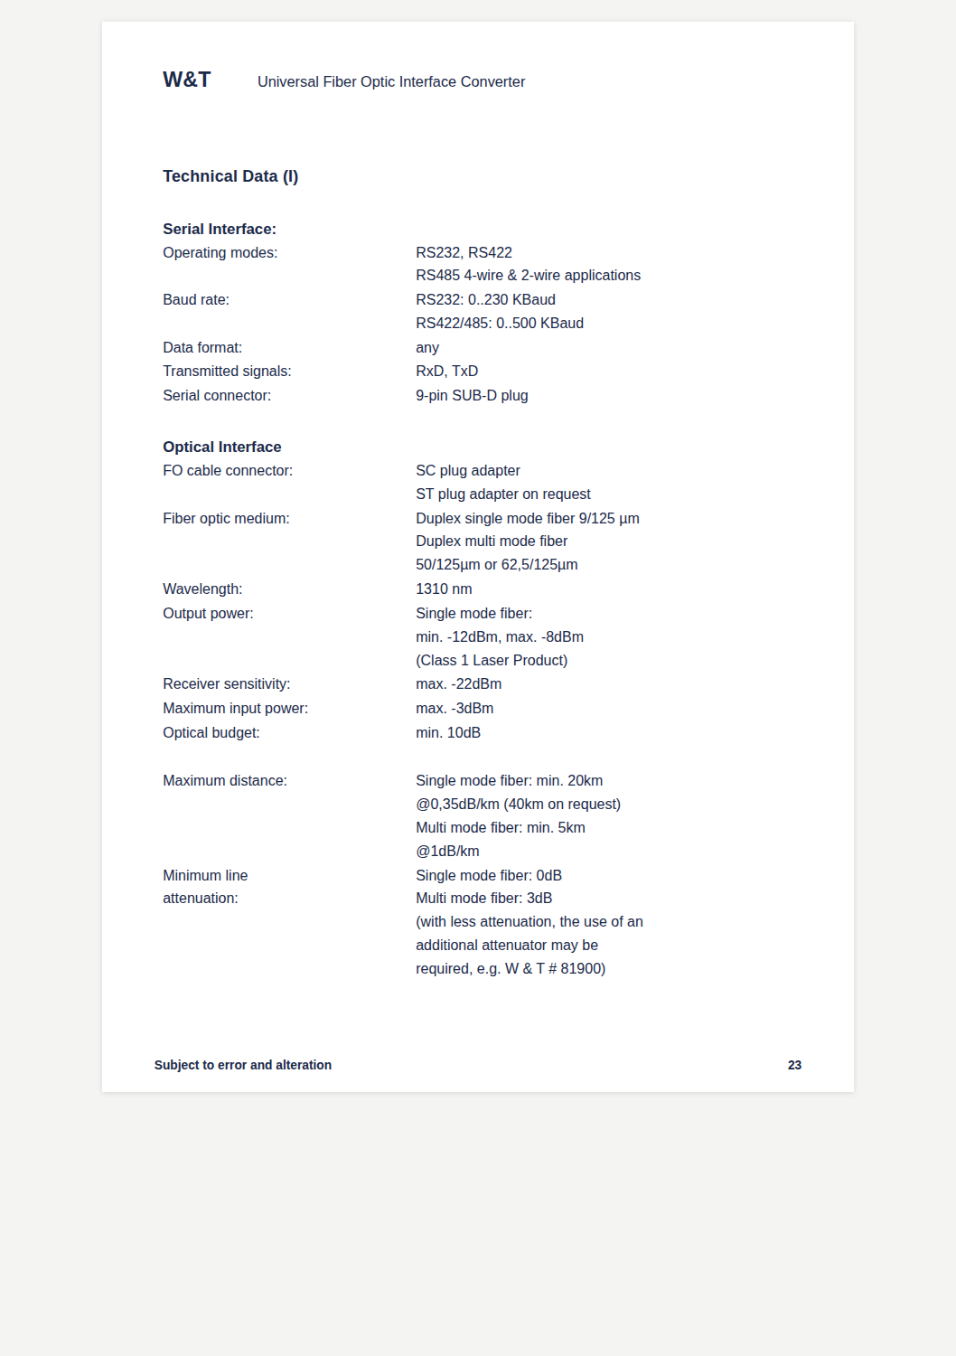W&T
Universal Fiber Optic Interface Converter
Technical Data (I)
Serial Interface:
| Operating modes: | RS232, RS422 RS485 4-wire & 2-wire applications |
| Baud rate: | RS232: 0..230 KBaud RS422/485: 0..500 KBaud |
| Data format: | any |
| Transmitted signals: | RxD, TxD |
| Serial connector: | 9-pin SUB-D plug |
Optical Interface
| FO cable connector: | SC plug adapter ST plug adapter on request |
| Fiber optic medium: | Duplex single mode fiber 9/125 µm Duplex multi mode fiber 50/125µm or 62,5/125µm |
| Wavelength: | 1310 nm |
| Output power: | Single mode fiber: min. -12dBm, max. -8dBm (Class 1 Laser Product) |
| Receiver sensitivity: | max. -22dBm |
| Maximum input power: | max. -3dBm |
| Optical budget: | min. 10dB |
| Maximum distance: | Single mode fiber: min. 20km @0,35dB/km (40km on request) Multi mode fiber: min. 5km @1dB/km |
| Minimum line attenuation: | Single mode fiber: 0dB Multi mode fiber: 3dB (with less attenuation, the use of an additional attenuator may be required, e.g. W & T # 81900) |
Subject to error and alteration
23